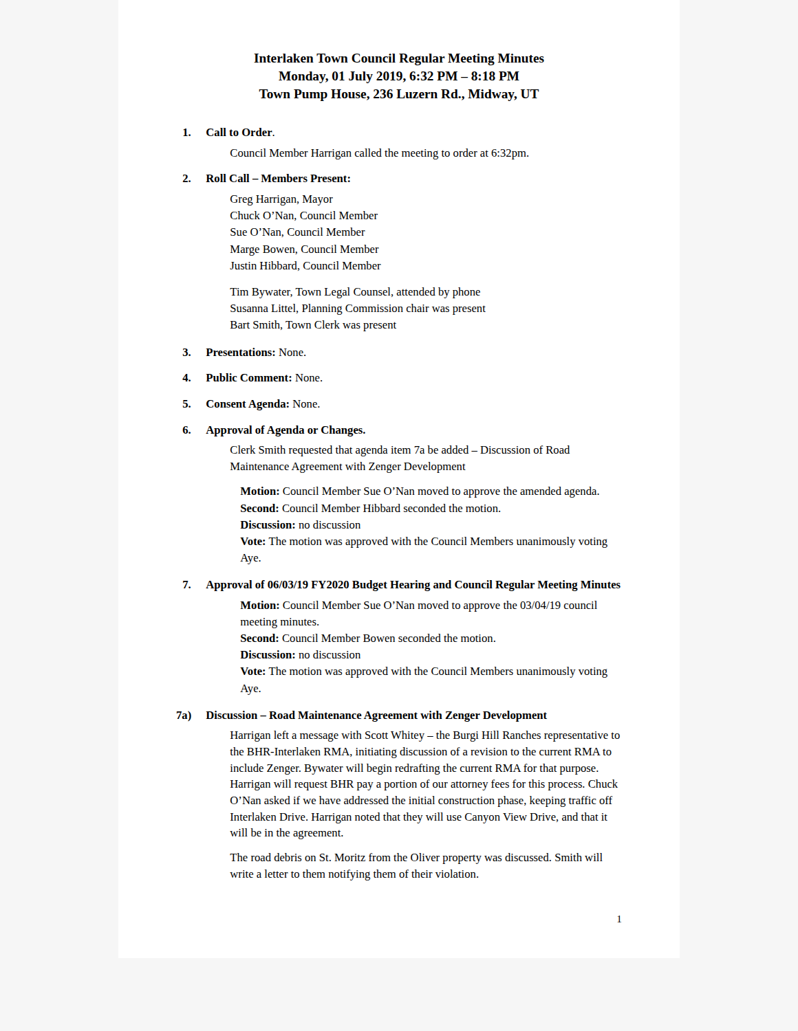Interlaken Town Council Regular Meeting Minutes
Monday, 01 July 2019, 6:32 PM – 8:18 PM
Town Pump House, 236 Luzern Rd., Midway, UT
Call to Order.
Council Member Harrigan called the meeting to order at 6:32pm.
Roll Call – Members Present:
Greg Harrigan, Mayor
Chuck O’Nan, Council Member
Sue O’Nan, Council Member
Marge Bowen, Council Member
Justin Hibbard, Council Member Tim Bywater, Town Legal Counsel, attended by phone
Susanna Littel, Planning Commission chair was present
Bart Smith, Town Clerk was present
Presentations: None.
Public Comment: None.
Consent Agenda: None.
Approval of Agenda or Changes.
Clerk Smith requested that agenda item 7a be added – Discussion of Road Maintenance Agreement with Zenger Development
Motion: Council Member Sue O’Nan moved to approve the amended agenda.
Second: Council Member Hibbard seconded the motion.
Discussion: no discussion
Vote: The motion was approved with the Council Members unanimously voting Aye.
Approval of 06/03/19 FY2020 Budget Hearing and Council Regular Meeting Minutes
Motion: Council Member Sue O’Nan moved to approve the 03/04/19 council meeting minutes.
Second: Council Member Bowen seconded the motion.
Discussion: no discussion
Vote: The motion was approved with the Council Members unanimously voting Aye.
Discussion – Road Maintenance Agreement with Zenger Development
Harrigan left a message with Scott Whitey – the Burgi Hill Ranches representative to the BHR-Interlaken RMA, initiating discussion of a revision to the current RMA to include Zenger. Bywater will begin redrafting the current RMA for that purpose. Harrigan will request BHR pay a portion of our attorney fees for this process. Chuck O’Nan asked if we have addressed the initial construction phase, keeping traffic off Interlaken Drive. Harrigan noted that they will use Canyon View Drive, and that it will be in the agreement.
The road debris on St. Moritz from the Oliver property was discussed. Smith will write a letter to them notifying them of their violation.
1